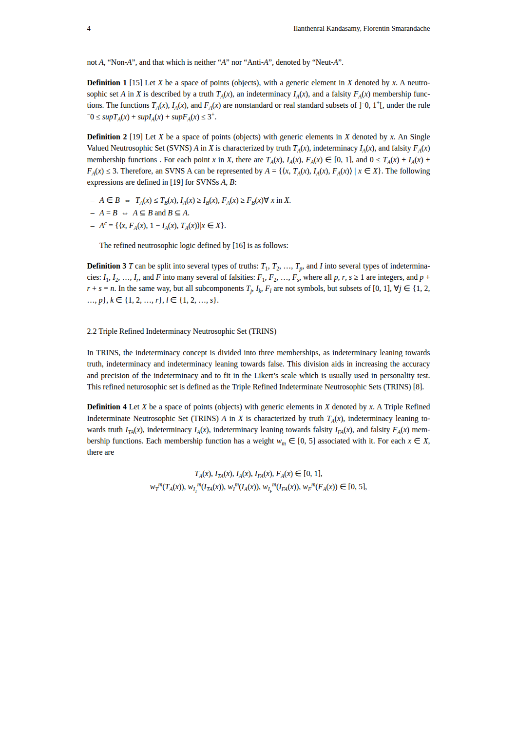4 Ilanthenral Kandasamy, Florentin Smarandache
not A, “Non-A”, and that which is neither “A” nor “Anti-A”, denoted by “Neut-A”.
Definition 1 [15] Let X be a space of points (objects), with a generic element in X denoted by x. A neutrosophic set A in X is described by a truth TA(x), an indeterminacy IA(x), and a falsity FA(x) membership functions. The functions TA(x), IA(x), and FA(x) are nonstandard or real standard subsets of ]−0, 1+[, under the rule −0 ≤ supTA(x) + supIA(x) + supFA(x) ≤ 3+.
Definition 2 [19] Let X be a space of points (objects) with generic elements in X denoted by x. An Single Valued Neutrosophic Set (SVNS) A in X is characterized by truth TA(x), indeterminacy IA(x), and falsity FA(x) membership functions . For each point x in X, there are TA(x), IA(x), FA(x) ∈ [0, 1], and 0 ≤ TA(x) + IA(x) + FA(x) ≤ 3. Therefore, an SVNS A can be represented by A = {⟨x, TA(x), IA(x), FA(x)⟩ | x ∈ X}. The following expressions are defined in [19] for SVNSs A, B:
A ∈ B ⇔ TA(x) ≤ TB(x), IA(x) ≥ IB(x), FA(x) ≥ FB(x)∀ x in X.
A = B ⇔ A ⊆ B and B ⊆ A.
Ac = {⟨x, FA(x), 1 − IA(x), TA(x)⟩|x ∈ X}.
The refined neutrosophic logic defined by [16] is as follows:
Definition 3 T can be split into several types of truths: T1, T2, …, Tp, and I into several types of indeterminacies: I1, I2, …, Ir, and F into many several of falsities: F1, F2, …, Fs, where all p, r, s ≥ 1 are integers, and p + r + s = n. In the same way, but all subcomponents Tj, Ik, Fl are not symbols, but subsets of [0, 1], ∀j ∈ {1, 2, …, p}, k ∈ {1, 2, …, r}, l ∈ {1, 2, …, s}.
2.2 Triple Refined Indeterminacy Neutrosophic Set (TRINS)
In TRINS, the indeterminacy concept is divided into three memberships, as indeterminacy leaning towards truth, indeterminacy and indeterminacy leaning towards false. This division aids in increasing the accuracy and precision of the indeterminacy and to fit in the Likert’s scale which is usually used in personality test. This refined neturosophic set is defined as the Triple Refined Indeterminate Neutrosophic Sets (TRINS) [8].
Definition 4 Let X be a space of points (objects) with generic elements in X denoted by x. A Triple Refined Indeterminate Neutrosophic Set (TRINS) A in X is characterized by truth TA(x), indeterminacy leaning towards truth ITA(x), indeterminacy IA(x), indeterminacy leaning towards falsity IFA(x), and falsity FA(x) membership functions. Each membership function has a weight wm ∈ [0, 5] associated with it. For each x ∈ X, there are
TA(x), ITA(x), IA(x), IFA(x), FA(x) ∈ [0, 1], wTm(TA(x)), wITm(ITA(x)), wIm(IA(x)), wIFm(IFA(x)), wFm(FA(x)) ∈ [0, 5],